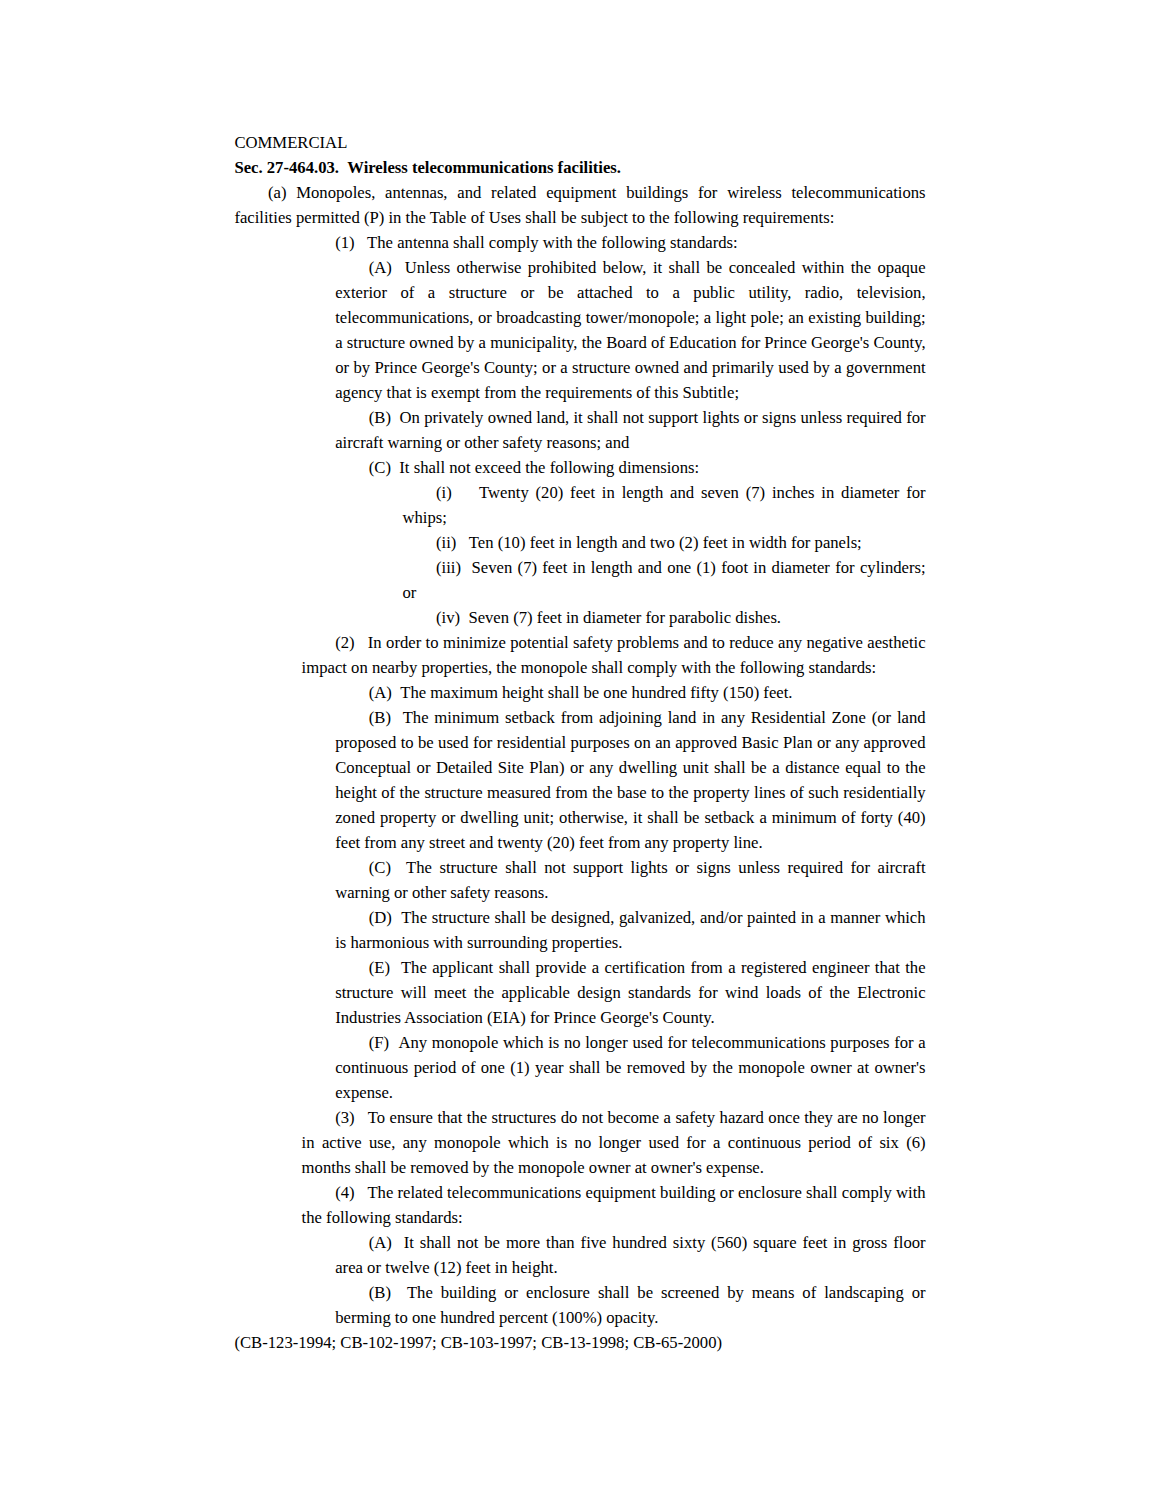COMMERCIAL
Sec. 27-464.03. Wireless telecommunications facilities.
(a) Monopoles, antennas, and related equipment buildings for wireless telecommunications facilities permitted (P) in the Table of Uses shall be subject to the following requirements:
(1) The antenna shall comply with the following standards:
(A) Unless otherwise prohibited below, it shall be concealed within the opaque exterior of a structure or be attached to a public utility, radio, television, telecommunications, or broadcasting tower/monopole; a light pole; an existing building; a structure owned by a municipality, the Board of Education for Prince George's County, or by Prince George's County; or a structure owned and primarily used by a government agency that is exempt from the requirements of this Subtitle;
(B) On privately owned land, it shall not support lights or signs unless required for aircraft warning or other safety reasons; and
(C) It shall not exceed the following dimensions:
(i) Twenty (20) feet in length and seven (7) inches in diameter for whips;
(ii) Ten (10) feet in length and two (2) feet in width for panels;
(iii) Seven (7) feet in length and one (1) foot in diameter for cylinders; or
(iv) Seven (7) feet in diameter for parabolic dishes.
(2) In order to minimize potential safety problems and to reduce any negative aesthetic impact on nearby properties, the monopole shall comply with the following standards:
(A) The maximum height shall be one hundred fifty (150) feet.
(B) The minimum setback from adjoining land in any Residential Zone (or land proposed to be used for residential purposes on an approved Basic Plan or any approved Conceptual or Detailed Site Plan) or any dwelling unit shall be a distance equal to the height of the structure measured from the base to the property lines of such residentially zoned property or dwelling unit; otherwise, it shall be setback a minimum of forty (40) feet from any street and twenty (20) feet from any property line.
(C) The structure shall not support lights or signs unless required for aircraft warning or other safety reasons.
(D) The structure shall be designed, galvanized, and/or painted in a manner which is harmonious with surrounding properties.
(E) The applicant shall provide a certification from a registered engineer that the structure will meet the applicable design standards for wind loads of the Electronic Industries Association (EIA) for Prince George's County.
(F) Any monopole which is no longer used for telecommunications purposes for a continuous period of one (1) year shall be removed by the monopole owner at owner's expense.
(3) To ensure that the structures do not become a safety hazard once they are no longer in active use, any monopole which is no longer used for a continuous period of six (6) months shall be removed by the monopole owner at owner's expense.
(4) The related telecommunications equipment building or enclosure shall comply with the following standards:
(A) It shall not be more than five hundred sixty (560) square feet in gross floor area or twelve (12) feet in height.
(B) The building or enclosure shall be screened by means of landscaping or berming to one hundred percent (100%) opacity.
(CB-123-1994; CB-102-1997; CB-103-1997; CB-13-1998; CB-65-2000)